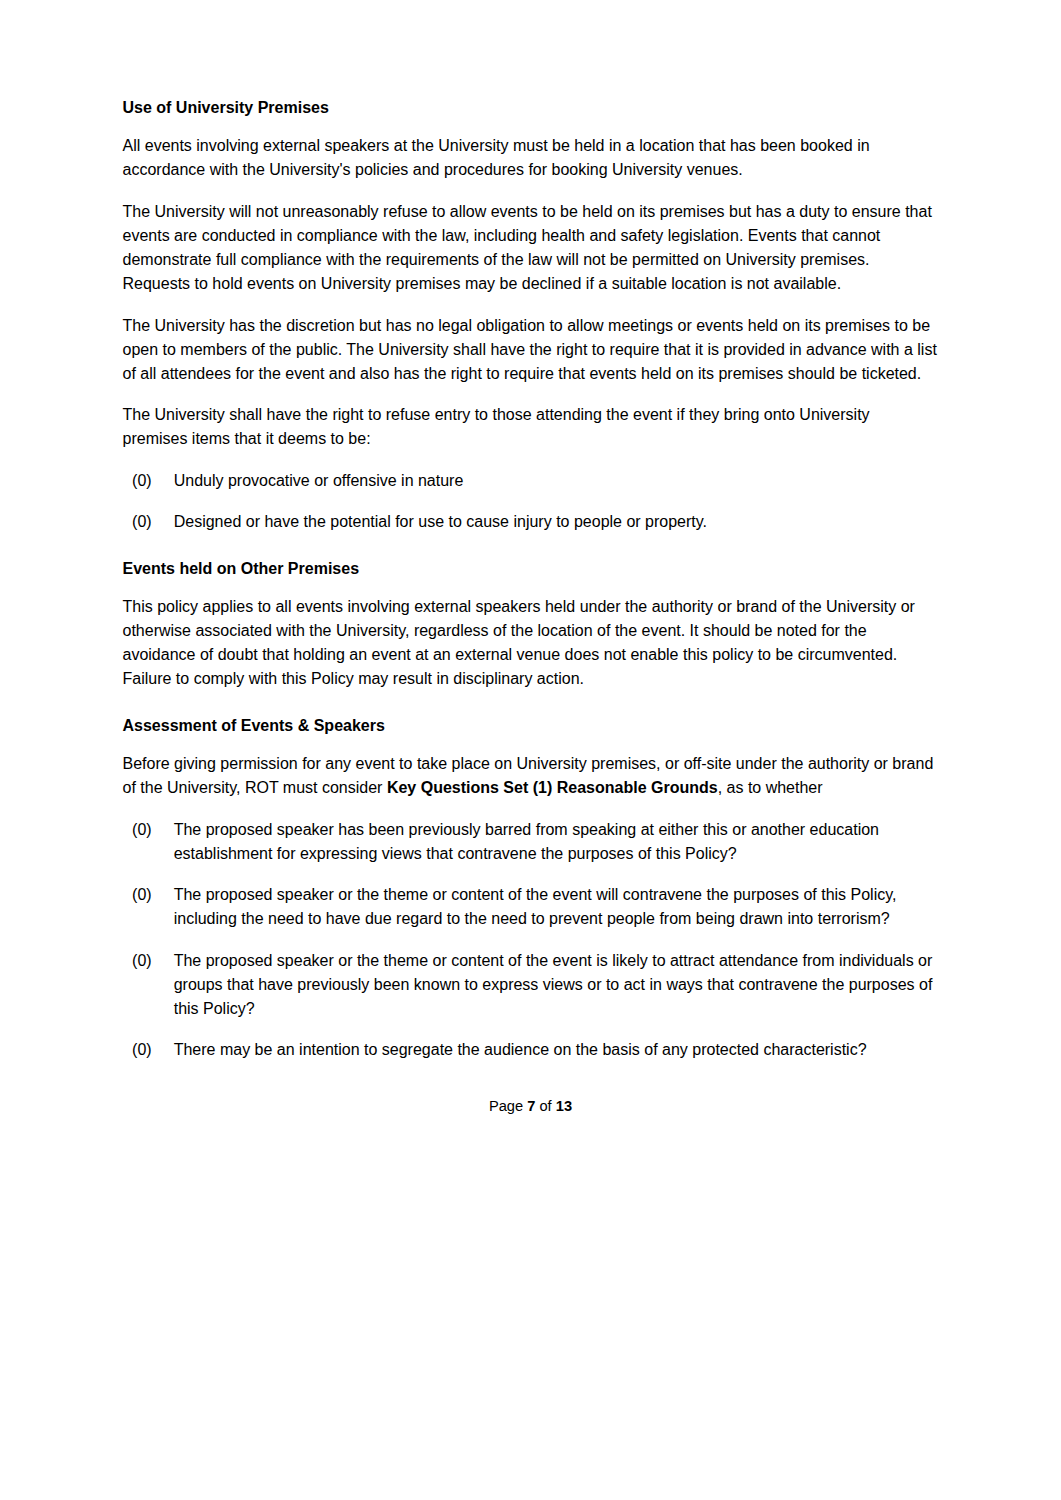Use of University Premises
All events involving external speakers at the University must be held in a location that has been booked in accordance with the University's policies and procedures for booking University venues.
The University will not unreasonably refuse to allow events to be held on its premises but has a duty to ensure that events are conducted in compliance with the law, including health and safety legislation. Events that cannot demonstrate full compliance with the requirements of the law will not be permitted on University premises. Requests to hold events on University premises may be declined if a suitable location is not available.
The University has the discretion but has no legal obligation to allow meetings or events held on its premises to be open to members of the public. The University shall have the right to require that it is provided in advance with a list of all attendees for the event and also has the right to require that events held on its premises should be ticketed.
The University shall have the right to refuse entry to those attending the event if they bring onto University premises items that it deems to be:
Unduly provocative or offensive in nature
Designed or have the potential for use to cause injury to people or property.
Events held on Other Premises
This policy applies to all events involving external speakers held under the authority or brand of the University or otherwise associated with the University, regardless of the location of the event. It should be noted for the avoidance of doubt that holding an event at an external venue does not enable this policy to be circumvented. Failure to comply with this Policy may result in disciplinary action.
Assessment of Events & Speakers
Before giving permission for any event to take place on University premises, or off-site under the authority or brand of the University, ROT must consider Key Questions Set (1) Reasonable Grounds, as to whether
The proposed speaker has been previously barred from speaking at either this or another education establishment for expressing views that contravene the purposes of this Policy?
The proposed speaker or the theme or content of the event will contravene the purposes of this Policy, including the need to have due regard to the need to prevent people from being drawn into terrorism?
The proposed speaker or the theme or content of the event is likely to attract attendance from individuals or groups that have previously been known to express views or to act in ways that contravene the purposes of this Policy?
There may be an intention to segregate the audience on the basis of any protected characteristic?
Page 7 of 13